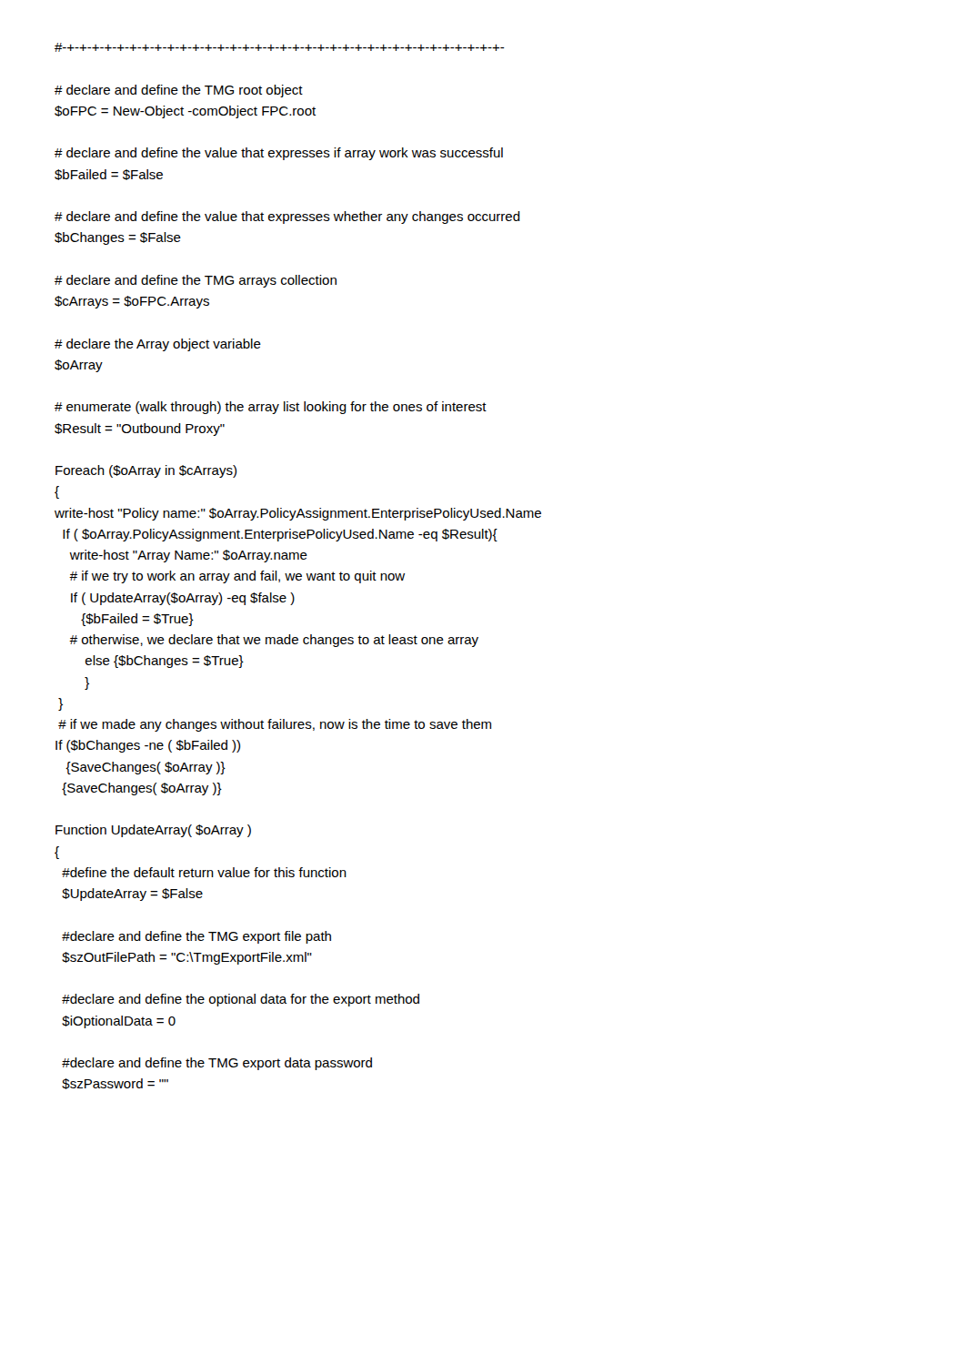#-+-+-+-+-+-+-+-+-+-+-+-+-+-+-+-+-+-+-+-+-+-+-+-+-+-+-+-+-+-+-+-+-+-+-+-

# declare and define the TMG root object
$oFPC = New-Object -comObject FPC.root

# declare and define the value that expresses if array work was successful
$bFailed = $False

# declare and define the value that expresses whether any changes occurred
$bChanges = $False

# declare and define the TMG arrays collection
$cArrays = $oFPC.Arrays

# declare the Array object variable
$oArray

# enumerate (walk through) the array list looking for the ones of interest
$Result = "Outbound Proxy"

Foreach ($oArray in $cArrays)
{
write-host "Policy name:" $oArray.PolicyAssignment.EnterprisePolicyUsed.Name
  If ( $oArray.PolicyAssignment.EnterprisePolicyUsed.Name -eq $Result){
    write-host "Array Name:" $oArray.name
    # if we try to work an array and fail, we want to quit now
    If ( UpdateArray($oArray) -eq $false )
       {$bFailed = $True}
    # otherwise, we declare that we made changes to at least one array
        else {$bChanges = $True}
        }
 }
 # if we made any changes without failures, now is the time to save them
If ($bChanges -ne ( $bFailed ))
   {SaveChanges( $oArray )}
  {SaveChanges( $oArray )}

Function UpdateArray( $oArray )
{
  #define the default return value for this function
  $UpdateArray = $False

  #declare and define the TMG export file path
  $szOutFilePath = "C:\TmgExportFile.xml"

  #declare and define the optional data for the export method
  $iOptionalData = 0

  #declare and define the TMG export data password
  $szPassword = ""